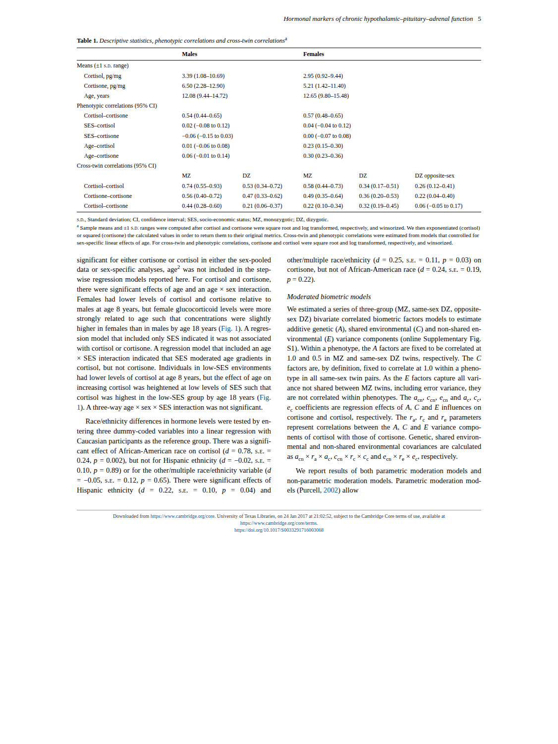Hormonal markers of chronic hypothalamic–pituitary–adrenal function5
Table 1. Descriptive statistics, phenotypic correlations and cross-twin correlationsa
| | Males | Females |
| --- | --- | --- |
| Means (±1 s.d. range) | | |
| Cortisol, pg/mg | 3.39 (1.08–10.69) | 2.95 (0.92–9.44) |
| Cortisone, pg/mg | 6.50 (2.28–12.90) | 5.21 (1.42–11.40) |
| Age, years | 12.08 (9.44–14.72) | 12.65 (9.80–15.48) |
| Phenotypic correlations (95% CI) | | |
| Cortisol–cortisone | 0.54 (0.44–0.65) | 0.57 (0.48–0.65) |
| SES–cortisol | 0.02 (−0.08 to 0.12) | 0.04 (−0.04 to 0.12) |
| SES–cortisone | −0.06 (−0.15 to 0.03) | 0.00 (−0.07 to 0.08) |
| Age–cortisol | 0.01 (−0.06 to 0.08) | 0.23 (0.15–0.30) |
| Age–cortisone | 0.06 (−0.01 to 0.14) | 0.30 (0.23–0.36) |
| Cross-twin correlations (95% CI) | | |
| | MZ | DZ | MZ | DZ | DZ opposite-sex |
| Cortisol–cortisol | 0.74 (0.55–0.93) | 0.53 (0.34–0.72) | 0.58 (0.44–0.73) | 0.34 (0.17–0.51) | 0.26 (0.12–0.41) |
| Cortisone–cortisone | 0.56 (0.40–0.72) | 0.47 (0.33–0.62) | 0.49 (0.35–0.64) | 0.36 (0.20–0.53) | 0.22 (0.04–0.40) |
| Cortisol–cortisone | 0.44 (0.28–0.60) | 0.21 (0.06–0.37) | 0.22 (0.10–0.34) | 0.32 (0.19–0.45) | 0.06 (−0.05 to 0.17) |
s.d., Standard deviation; CI, confidence interval; SES, socio-economic status; MZ, monozygotic; DZ, dizygotic.
a Sample means and ±1 s.d. ranges were computed after cortisol and cortisone were square root and log transformed, respectively, and winsorized. We then exponentiated (cortisol) or squared (cortisone) the calculated values in order to return them to their original metrics. Cross-twin and phenotypic correlations were estimated from models that controlled for sex-specific linear effects of age. For cross-twin and phenotypic correlations, cortisone and cortisol were square root and log transformed, respectively, and winsorized.
significant for either cortisone or cortisol in either the sex-pooled data or sex-specific analyses, age2 was not included in the stepwise regression models reported here. For cortisol and cortisone, there were significant effects of age and an age × sex interaction. Females had lower levels of cortisol and cortisone relative to males at age 8 years, but female glucocorticoid levels were more strongly related to age such that concentrations were slightly higher in females than in males by age 18 years (Fig. 1). A regression model that included only SES indicated it was not associated with cortisol or cortisone. A regression model that included an age × SES interaction indicated that SES moderated age gradients in cortisol, but not cortisone. Individuals in low-SES environments had lower levels of cortisol at age 8 years, but the effect of age on increasing cortisol was heightened at low levels of SES such that cortisol was highest in the low-SES group by age 18 years (Fig. 1). A three-way age × sex × SES interaction was not significant.
Race/ethnicity differences in hormone levels were tested by entering three dummy-coded variables into a linear regression with Caucasian participants as the reference group. There was a significant effect of African-American race on cortisol (d = 0.78, s.e. = 0.24, p = 0.002), but not for Hispanic ethnicity (d = −0.02, s.e. = 0.10, p = 0.89) or for the other/multiple race/ethnicity variable (d = −0.05, s.e. = 0.12, p = 0.65). There were significant effects of Hispanic ethnicity (d = 0.22, s.e. = 0.10, p = 0.04) and other/multiple race/ethnicity (d = 0.25, s.e. = 0.11, p = 0.03) on cortisone, but not of African-American race (d = 0.24, s.e. = 0.19, p = 0.22).
Moderated biometric models
We estimated a series of three-group (MZ, same-sex DZ, opposite-sex DZ) bivariate correlated biometric factors models to estimate additive genetic (A), shared environmental (C) and non-shared environmental (E) variance components (online Supplementary Fig. S1). Within a phenotype, the A factors are fixed to be correlated at 1.0 and 0.5 in MZ and same-sex DZ twins, respectively. The C factors are, by definition, fixed to correlate at 1.0 within a phenotype in all same-sex twin pairs. As the E factors capture all variance not shared between MZ twins, including error variance, they are not correlated within phenotypes. The acn, ccn, ecn and ac, cc, ec coefficients are regression effects of A, C and E influences on cortisone and cortisol, respectively. The ra, rc and re parameters represent correlations between the A, C and E variance components of cortisol with those of cortisone. Genetic, shared environmental and non-shared environmental covariances are calculated as acn × ra × ac, ccn × rc × cc and ecn × re × ec, respectively.
We report results of both parametric moderation models and non-parametric moderation models. Parametric moderation models (Purcell, 2002) allow
Downloaded from https://www.cambridge.org/core. University of Texas Libraries, on 24 Jan 2017 at 21:02:52, subject to the Cambridge Core terms of use, available at https://www.cambridge.org/core/terms.
https://doi.org/10.1017/S0033291716003068